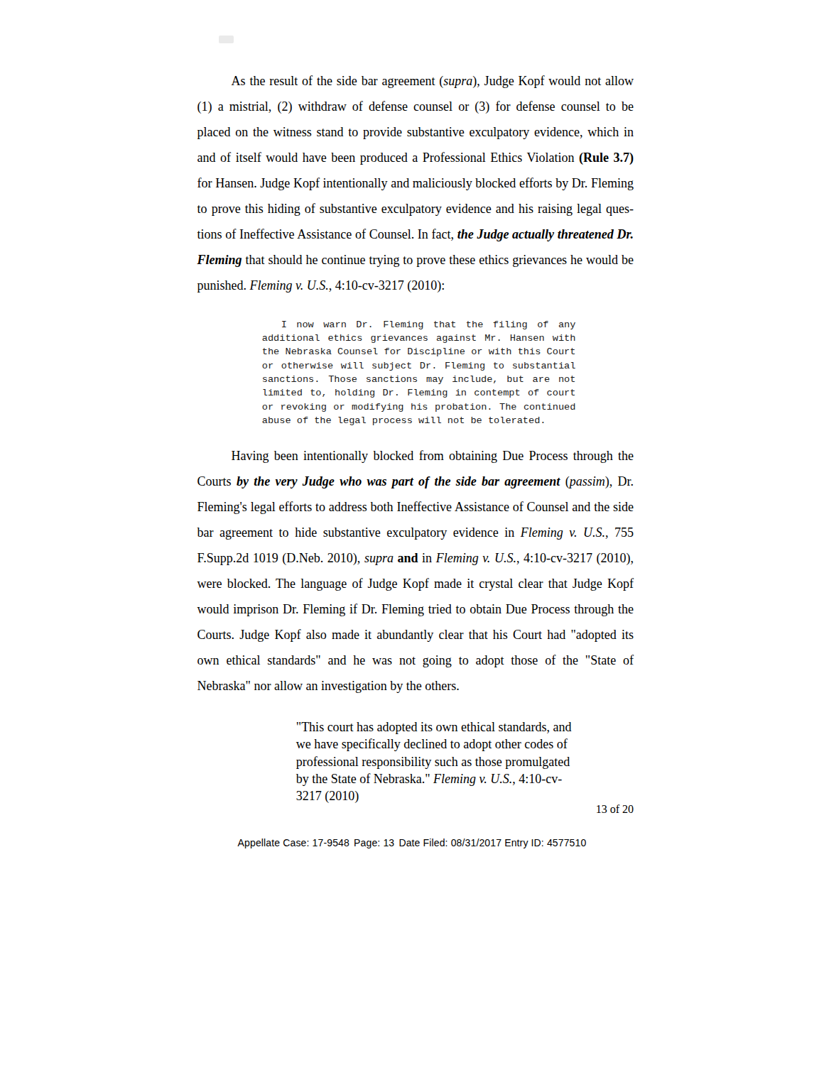As the result of the side bar agreement (supra), Judge Kopf would not allow (1) a mistrial, (2) withdraw of defense counsel or (3) for defense counsel to be placed on the witness stand to provide substantive exculpatory evidence, which in and of itself would have been produced a Professional Ethics Violation (Rule 3.7) for Hansen. Judge Kopf intentionally and maliciously blocked efforts by Dr. Fleming to prove this hiding of substantive exculpatory evidence and his raising legal questions of Ineffective Assistance of Counsel. In fact, the Judge actually threatened Dr. Fleming that should he continue trying to prove these ethics grievances he would be punished. Fleming v. U.S., 4:10-cv-3217 (2010):
I now warn Dr. Fleming that the filing of any additional ethics grievances against Mr. Hansen with the Nebraska Counsel for Discipline or with this Court or otherwise will subject Dr. Fleming to substantial sanctions. Those sanctions may include, but are not limited to, holding Dr. Fleming in contempt of court or revoking or modifying his probation. The continued abuse of the legal process will not be tolerated.
Having been intentionally blocked from obtaining Due Process through the Courts by the very Judge who was part of the side bar agreement (passim), Dr. Fleming's legal efforts to address both Ineffective Assistance of Counsel and the side bar agreement to hide substantive exculpatory evidence in Fleming v. U.S., 755 F.Supp.2d 1019 (D.Neb. 2010), supra and in Fleming v. U.S., 4:10-cv-3217 (2010), were blocked. The language of Judge Kopf made it crystal clear that Judge Kopf would imprison Dr. Fleming if Dr. Fleming tried to obtain Due Process through the Courts. Judge Kopf also made it abundantly clear that his Court had "adopted its own ethical standards" and he was not going to adopt those of the "State of Nebraska" nor allow an investigation by the others.
"This court has adopted its own ethical standards, and we have specifically declined to adopt other codes of professional responsibility such as those promulgated by the State of Nebraska." Fleming v. U.S., 4:10-cv-3217 (2010)
13 of 20
Appellate Case: 17-9548 Page: 13 Date Filed: 08/31/2017 Entry ID: 4577510